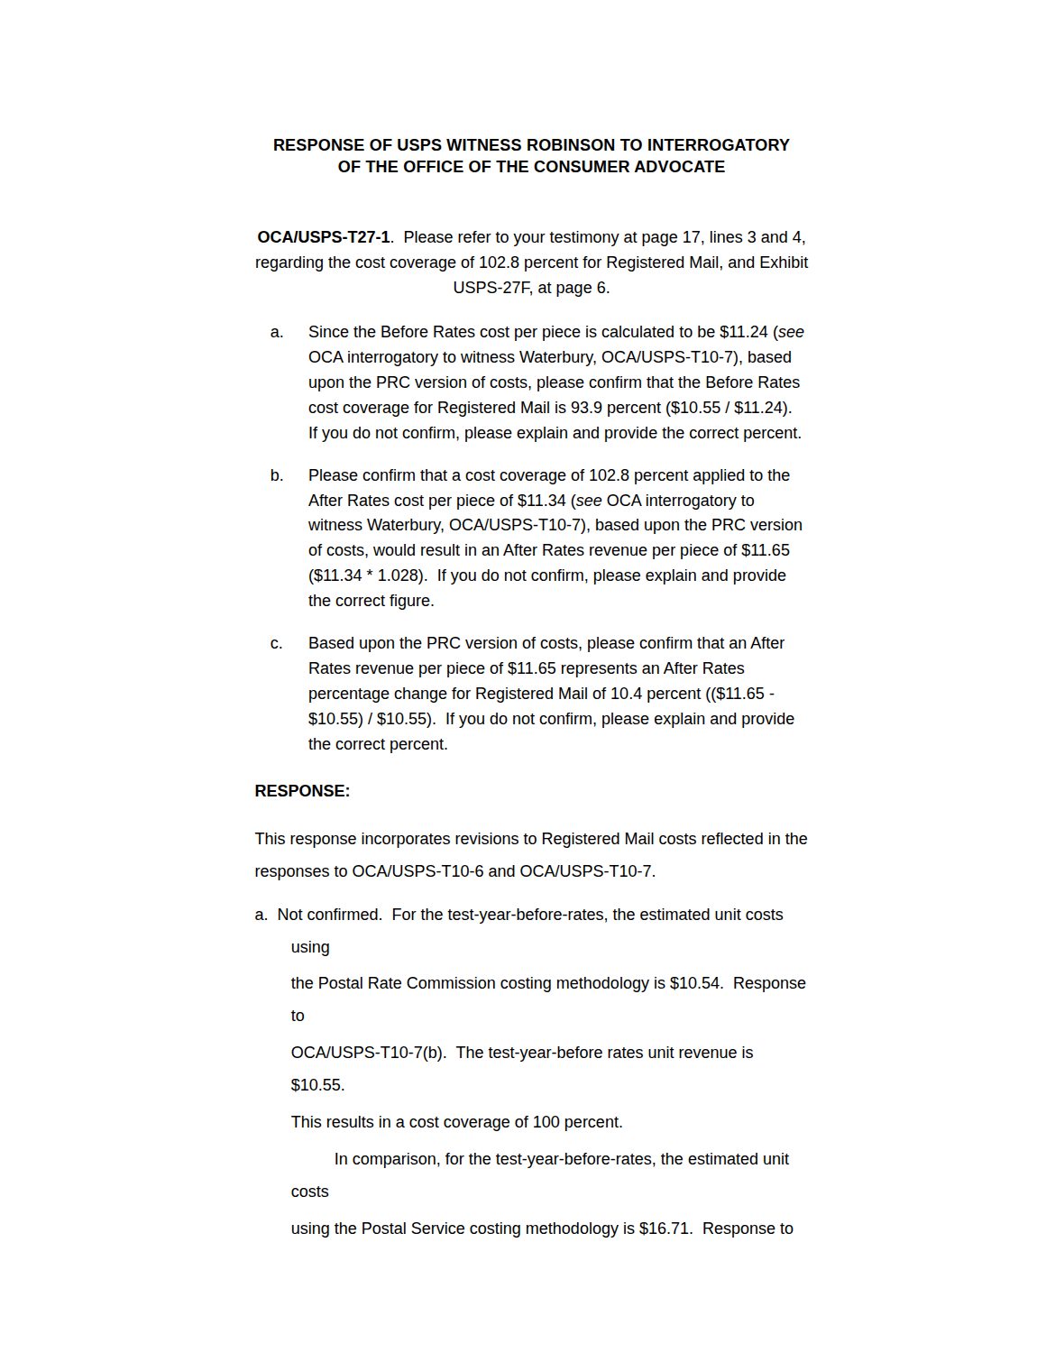RESPONSE OF USPS WITNESS ROBINSON TO INTERROGATORY
OF THE OFFICE OF THE CONSUMER ADVOCATE
OCA/USPS-T27-1. Please refer to your testimony at page 17, lines 3 and 4, regarding the cost coverage of 102.8 percent for Registered Mail, and Exhibit USPS-27F, at page 6.
a. Since the Before Rates cost per piece is calculated to be $11.24 (see OCA interrogatory to witness Waterbury, OCA/USPS-T10-7), based upon the PRC version of costs, please confirm that the Before Rates cost coverage for Registered Mail is 93.9 percent ($10.55 / $11.24). If you do not confirm, please explain and provide the correct percent.
b. Please confirm that a cost coverage of 102.8 percent applied to the After Rates cost per piece of $11.34 (see OCA interrogatory to witness Waterbury, OCA/USPS-T10-7), based upon the PRC version of costs, would result in an After Rates revenue per piece of $11.65 ($11.34 * 1.028). If you do not confirm, please explain and provide the correct figure.
c. Based upon the PRC version of costs, please confirm that an After Rates revenue per piece of $11.65 represents an After Rates percentage change for Registered Mail of 10.4 percent (($11.65 - $10.55) / $10.55). If you do not confirm, please explain and provide the correct percent.
RESPONSE:
This response incorporates revisions to Registered Mail costs reflected in the responses to OCA/USPS-T10-6 and OCA/USPS-T10-7.
a. Not confirmed. For the test-year-before-rates, the estimated unit costs using
the Postal Rate Commission costing methodology is $10.54. Response to
OCA/USPS-T10-7(b). The test-year-before rates unit revenue is $10.55.
This results in a cost coverage of 100 percent.
In comparison, for the test-year-before-rates, the estimated unit costs
using the Postal Service costing methodology is $16.71. Response to